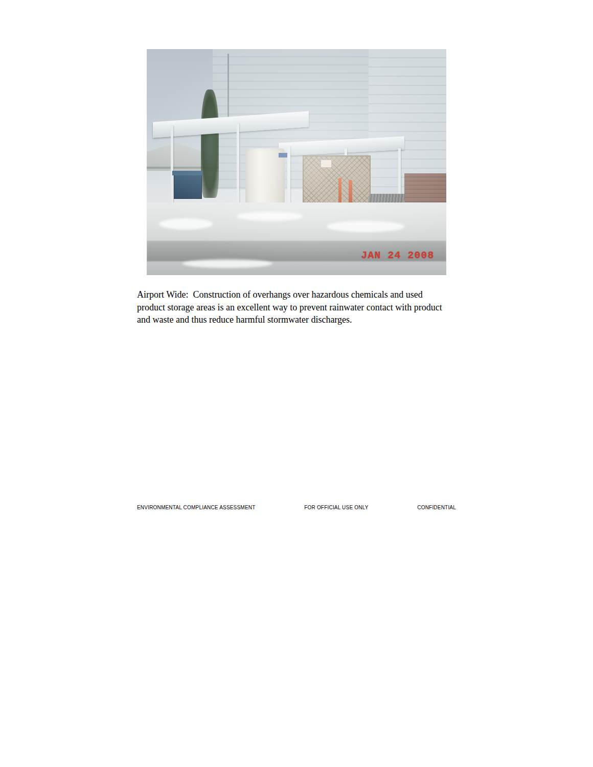JAN 24 2008
Airport Wide: Construction of overhangs over hazardous chemicals and used product storage areas is an excellent way to prevent rainwater contact with product and waste and thus reduce harmful stormwater discharges.
ENVIRONMENTAL COMPLIANCE ASSESSMENT
FOR OFFICIAL USE ONLY
CONFIDENTIAL